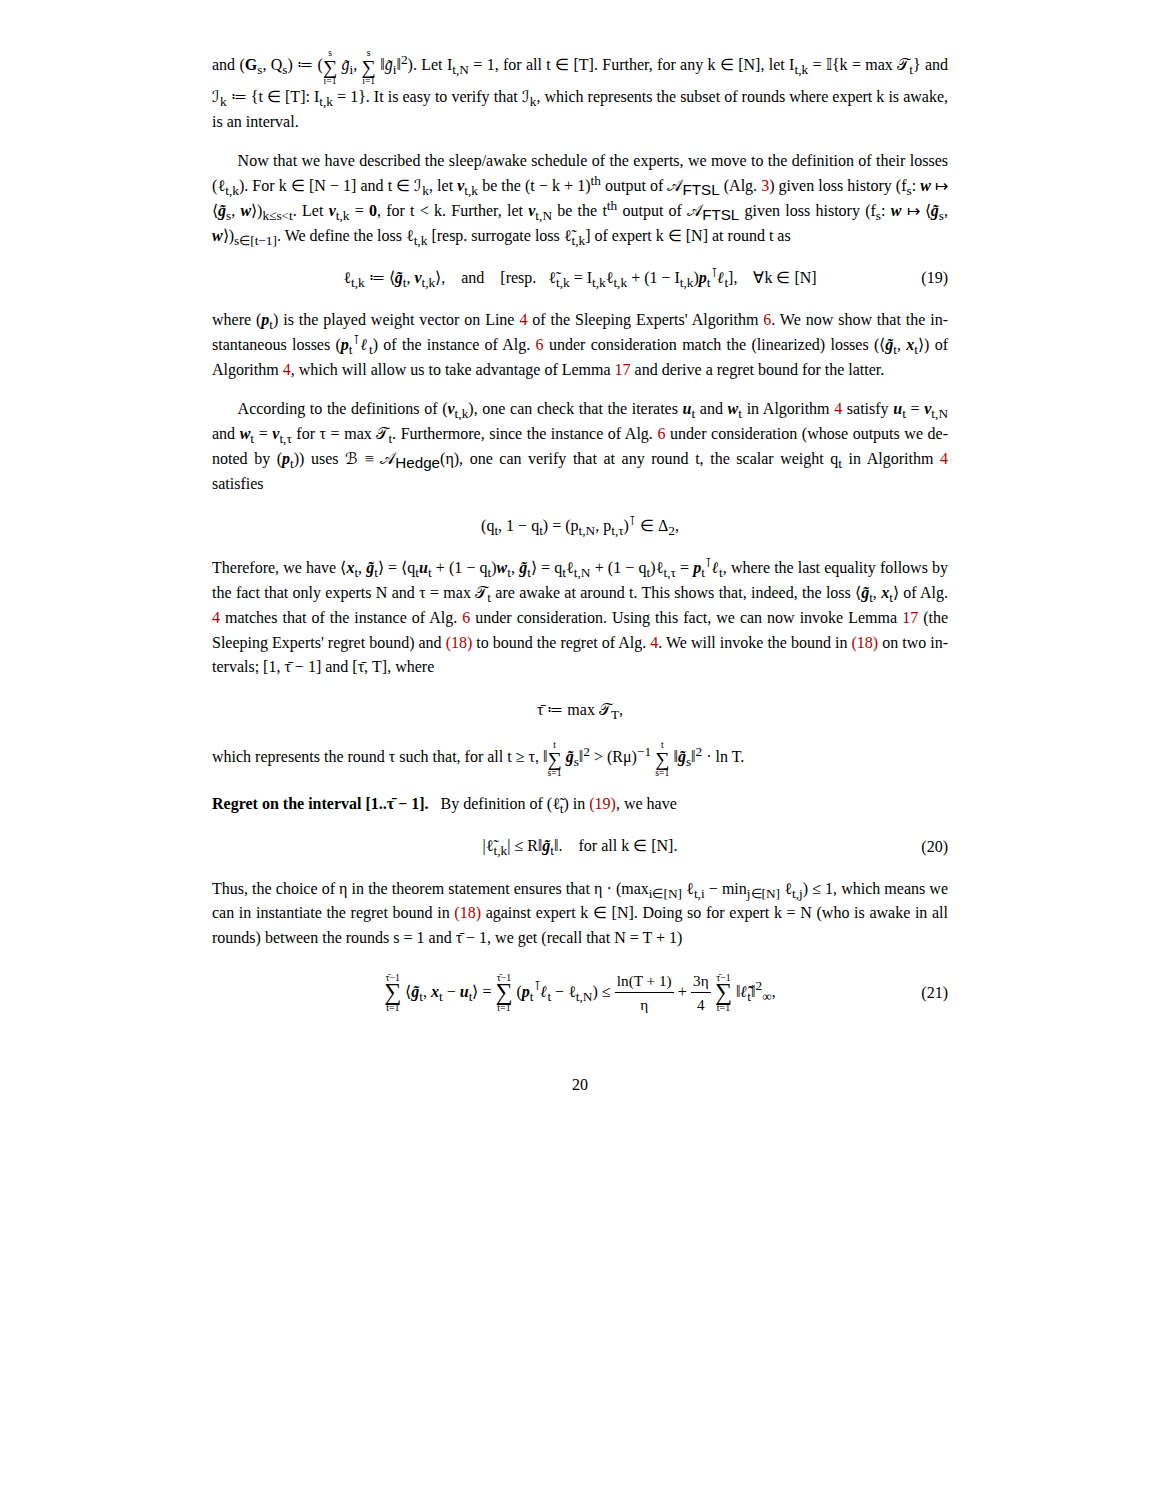and (Gs, Qs) ≔ (s∑i=1 g̃i, s∑i=1 ‖g̃i‖2). Let It,N = 1, for all t ∈ [T]. Further, for any k ∈ [N], let It,k = 𝕀{k = max 𝒯t} and ℐk ≔ {t ∈ [T]: It,k = 1}. It is easy to verify that ℐk, which represents the subset of rounds where expert k is awake, is an interval.
Now that we have described the sleep/awake schedule of the experts, we move to the definition of their losses (ℓt,k). For k ∈ [N − 1] and t ∈ ℐk, let vt,k be the (t − k + 1)th output of 𝒜FTSL (Alg. 3) given loss history (fs: w ↦ ⟨g̃s, w⟩)k≤s<t. Let vt,k = 0, for t < k. Further, let vt,N be the tth output of 𝒜FTSL given loss history (fs: w ↦ ⟨g̃s, w⟩)s∈[t−1]. We define the loss ℓt,k [resp. surrogate loss ℓ̃t,k] of expert k ∈ [N] at round t as
ℓt,k ≔ ⟨g̃t, vt,k⟩, and [resp. ℓ̃t,k = It,kℓt,k + (1 − It,k)pt⊺ℓt], ∀k ∈ [N] (19)
where (pt) is the played weight vector on Line 4 of the Sleeping Experts' Algorithm 6. We now show that the instantaneous losses (pt⊺ℓt) of the instance of Alg. 6 under consideration match the (linearized) losses (⟨g̃t, xt⟩) of Algorithm 4, which will allow us to take advantage of Lemma 17 and derive a regret bound for the latter.
According to the definitions of (vt,k), one can check that the iterates ut and wt in Algorithm 4 satisfy ut = vt,N and wt = vt,τ for τ = max 𝒯t. Furthermore, since the instance of Alg. 6 under consideration (whose outputs we denoted by (pt)) uses ℬ ≡ 𝒜Hedge(η), one can verify that at any round t, the scalar weight qt in Algorithm 4 satisfies
(qt, 1 − qt) = (pt,N, pt,τ)⊺ ∈ Δ2,
Therefore, we have ⟨xt, g̃t⟩ = ⟨qtut + (1 − qt)wt, g̃t⟩ = qtℓt,N + (1 − qt)ℓt,τ = pt⊺ℓt, where the last equality follows by the fact that only experts N and τ = max 𝒯t are awake at around t. This shows that, indeed, the loss ⟨g̃t, xt⟩ of Alg. 4 matches that of the instance of Alg. 6 under consideration. Using this fact, we can now invoke Lemma 17 (the Sleeping Experts' regret bound) and (18) to bound the regret of Alg. 4. We will invoke the bound in (18) on two intervals; [1, τ̄ − 1] and [τ̄, T], where
τ̄ ≔ max 𝒯T,
which represents the round τ such that, for all t ≥ τ, ‖t∑s=1 g̃s‖2 > (Rμ)−1 t∑s=1 ‖g̃s‖2 · ln T.
Regret on the interval [1..τ̄ − 1]. By definition of (ℓ̃t) in (19), we have
|ℓ̃t,k| ≤ R‖g̃t‖. for all k ∈ [N]. (20)
Thus, the choice of η in the theorem statement ensures that η · (maxi∈[N] ℓt,i − minj∈[N] ℓt,j) ≤ 1, which means we can in instantiate the regret bound in (18) against expert k ∈ [N]. Doing so for expert k = N (who is awake in all rounds) between the rounds s = 1 and τ̄ − 1, we get (recall that N = T + 1)
τ̄−1∑t=1 ⟨g̃t, xt − ut⟩ = τ̄−1∑t=1 (pt⊺ℓt − ℓt,N) ≤ ln(T + 1) η + 3η 4 τ̄−1∑t=1 ‖ℓ̃t‖2∞, (21)
20